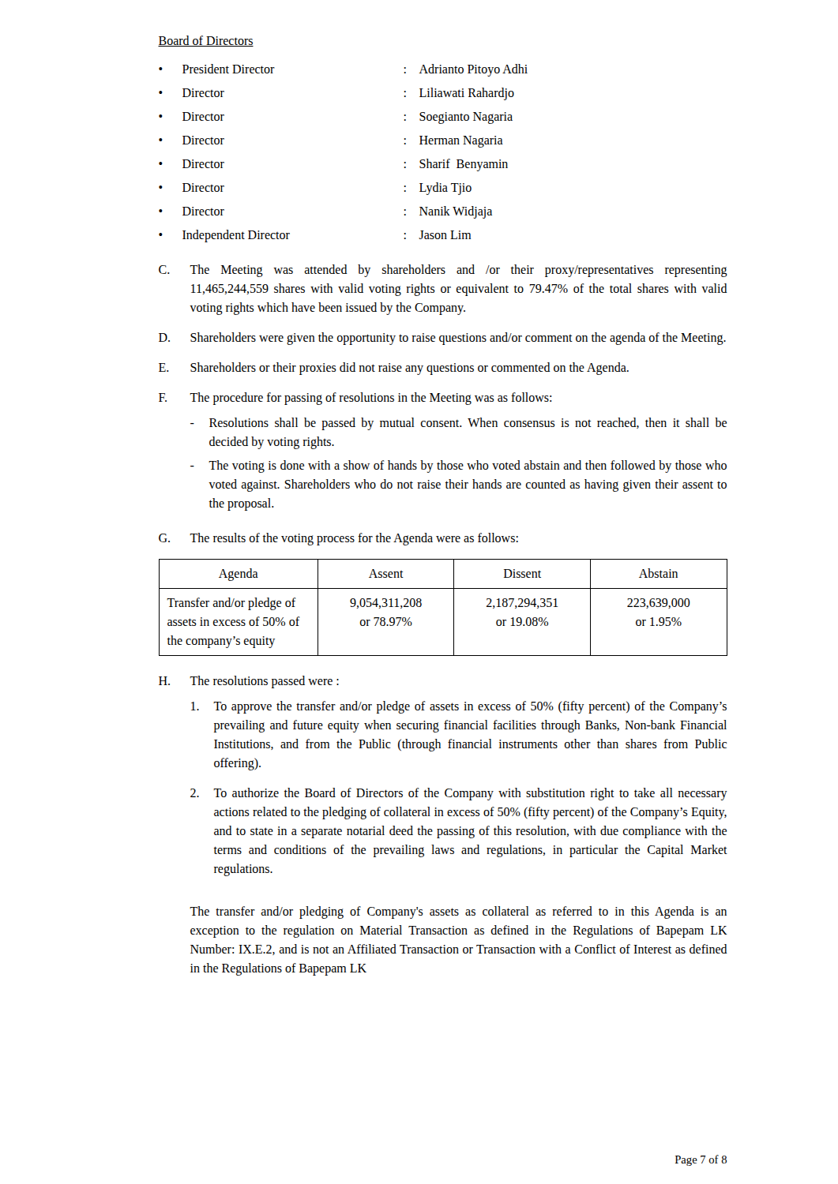Board of Directors
President Director: Adrianto Pitoyo Adhi
Director: Liliawati Rahardjo
Director: Soegianto Nagaria
Director: Herman Nagaria
Director: Sharif Benyamin
Director: Lydia Tjio
Director: Nanik Widjaja
Independent Director: Jason Lim
C.
The Meeting was attended by shareholders and /or their proxy/representatives representing 11,465,244,559 shares with valid voting rights or equivalent to 79.47% of the total shares with valid voting rights which have been issued by the Company.
D.
Shareholders were given the opportunity to raise questions and/or comment on the agenda of the Meeting.
E.
Shareholders or their proxies did not raise any questions or commented on the Agenda.
F.
The procedure for passing of resolutions in the Meeting was as follows:
-Resolutions shall be passed by mutual consent. When consensus is not reached, then it shall be decided by voting rights.
-The voting is done with a show of hands by those who voted abstain and then followed by those who voted against. Shareholders who do not raise their hands are counted as having given their assent to the proposal.
G.
The results of the voting process for the Agenda were as follows:
| Agenda | Assent | Dissent | Abstain |
| --- | --- | --- | --- |
| Transfer and/or pledge of assets in excess of 50% of the company’s equity | 9,054,311,208 or 78.97% | 2,187,294,351 or 19.08% | 223,639,000 or 1.95% |
H.
The resolutions passed were :
To approve the transfer and/or pledge of assets in excess of 50% (fifty percent) of the Company’s prevailing and future equity when securing financial facilities through Banks, Non-bank Financial Institutions, and from the Public (through financial instruments other than shares from Public offering).
To authorize the Board of Directors of the Company with substitution right to take all necessary actions related to the pledging of collateral in excess of 50% (fifty percent) of the Company’s Equity, and to state in a separate notarial deed the passing of this resolution, with due compliance with the terms and conditions of the prevailing laws and regulations, in particular the Capital Market regulations.
The transfer and/or pledging of Company's assets as collateral as referred to in this Agenda is an exception to the regulation on Material Transaction as defined in the Regulations of Bapepam LK Number: IX.E.2, and is not an Affiliated Transaction or Transaction with a Conflict of Interest as defined in the Regulations of Bapepam LK
Page 7 of 8